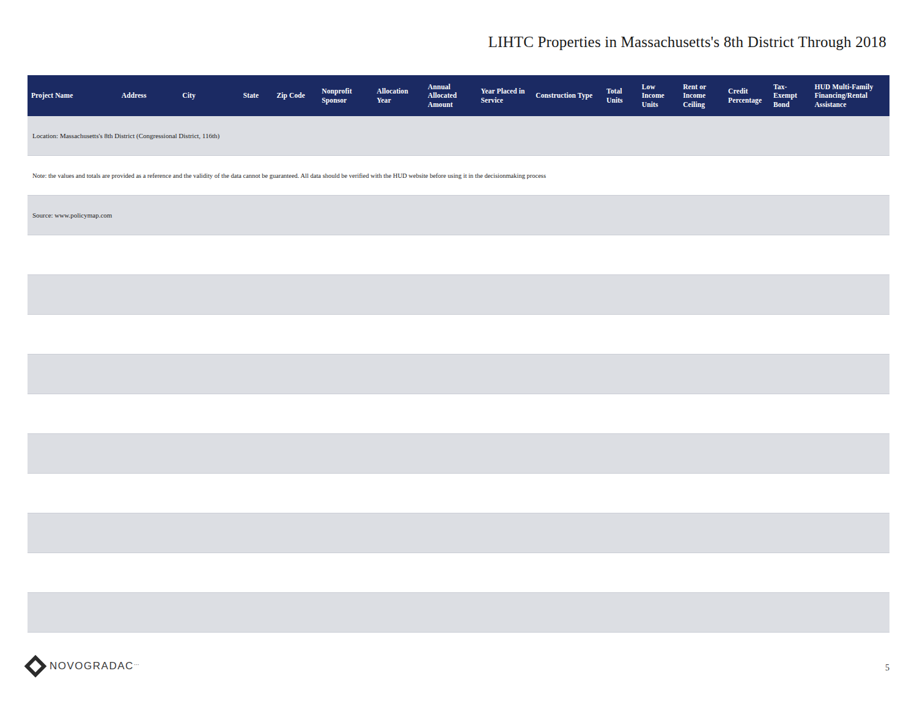LIHTC Properties in Massachusetts's 8th District Through 2018
| Project Name | Address | City | State | Zip Code | Nonprofit Sponsor | Allocation Year | Annual Allocated Amount | Year Placed in Service | Construction Type | Total Units | Low Income Units | Rent or Income Ceiling | Credit Percentage | Tax-Exempt Bond | HUD Multi-Family Financing/Rental Assistance |
| --- | --- | --- | --- | --- | --- | --- | --- | --- | --- | --- | --- | --- | --- | --- | --- |
| Location: Massachusetts's 8th District (Congressional District, 116th) |
| Note: the values and totals are provided as a reference and the validity of the data cannot be guaranteed. All data should be verified with the HUD website before using it in the decisionmaking process |
| Source: www.policymap.com |
NOVOGRADAC…
5